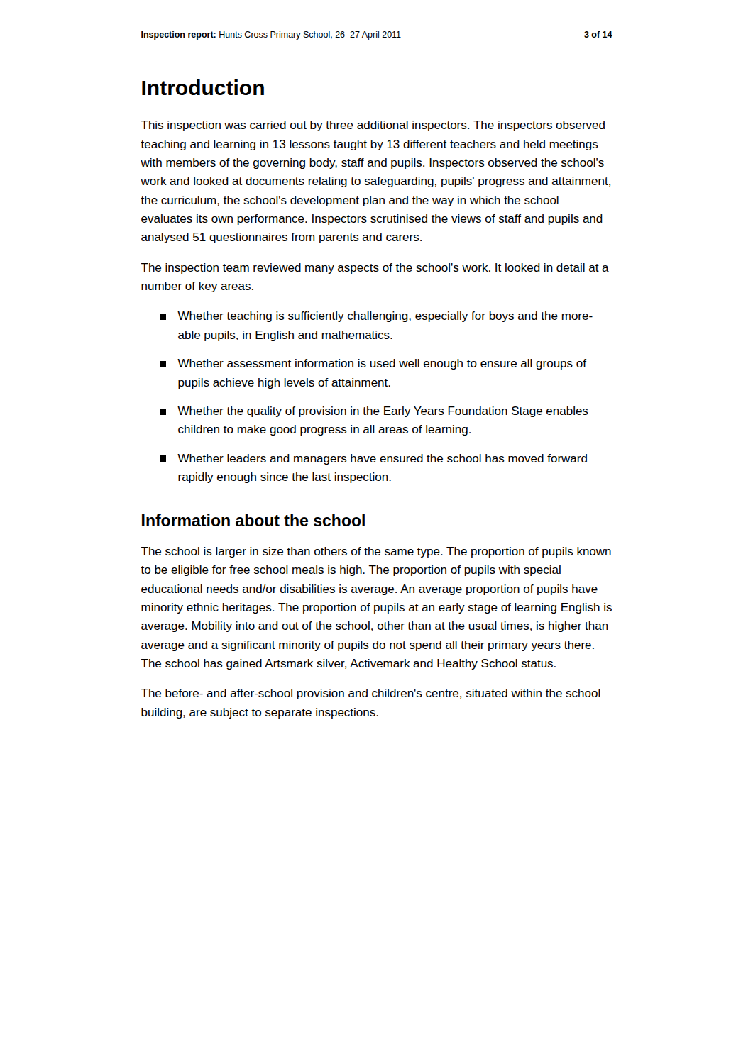Inspection report: Hunts Cross Primary School, 26–27 April 2011
3 of 14
Introduction
This inspection was carried out by three additional inspectors. The inspectors observed teaching and learning in 13 lessons taught by 13 different teachers and held meetings with members of the governing body, staff and pupils. Inspectors observed the school's work and looked at documents relating to safeguarding, pupils' progress and attainment, the curriculum, the school's development plan and the way in which the school evaluates its own performance. Inspectors scrutinised the views of staff and pupils and analysed 51 questionnaires from parents and carers.
The inspection team reviewed many aspects of the school's work. It looked in detail at a number of key areas.
Whether teaching is sufficiently challenging, especially for boys and the more-able pupils, in English and mathematics.
Whether assessment information is used well enough to ensure all groups of pupils achieve high levels of attainment.
Whether the quality of provision in the Early Years Foundation Stage enables children to make good progress in all areas of learning.
Whether leaders and managers have ensured the school has moved forward rapidly enough since the last inspection.
Information about the school
The school is larger in size than others of the same type. The proportion of pupils known to be eligible for free school meals is high. The proportion of pupils with special educational needs and/or disabilities is average. An average proportion of pupils have minority ethnic heritages. The proportion of pupils at an early stage of learning English is average. Mobility into and out of the school, other than at the usual times, is higher than average and a significant minority of pupils do not spend all their primary years there. The school has gained Artsmark silver, Activemark and Healthy School status.
The before- and after-school provision and children's centre, situated within the school building, are subject to separate inspections.